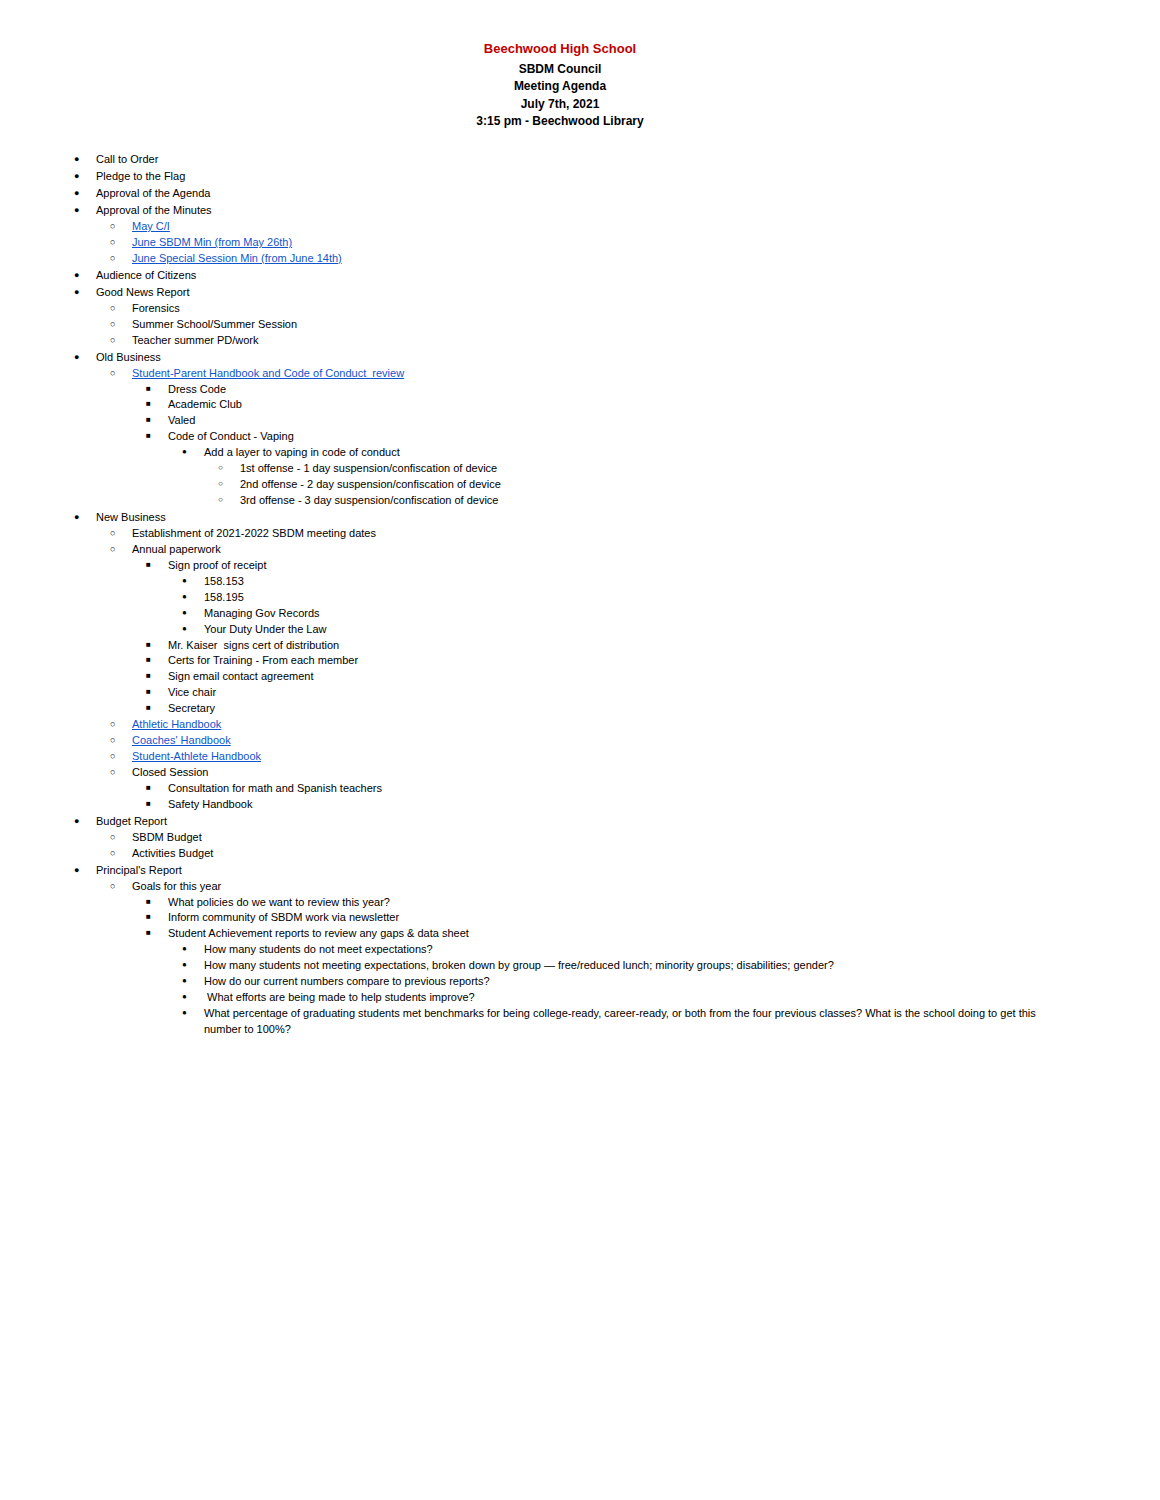Beechwood High School
SBDM Council
Meeting Agenda
July 7th, 2021
3:15 pm - Beechwood Library
Call to Order
Pledge to the Flag
Approval of the Agenda
Approval of the Minutes
May C/I
June SBDM Min (from May 26th)
June Special Session Min (from June 14th)
Audience of Citizens
Good News Report
Forensics
Summer School/Summer Session
Teacher summer PD/work
Old Business
Student-Parent Handbook and Code of Conduct review
Dress Code
Academic Club
Valed
Code of Conduct - Vaping
Add a layer to vaping in code of conduct
1st offense - 1 day suspension/confiscation of device
2nd offense - 2 day suspension/confiscation of device
3rd offense - 3 day suspension/confiscation of device
New Business
Establishment of 2021-2022 SBDM meeting dates
Annual paperwork
Sign proof of receipt
158.153
158.195
Managing Gov Records
Your Duty Under the Law
Mr. Kaiser signs cert of distribution
Certs for Training - From each member
Sign email contact agreement
Vice chair
Secretary
Athletic Handbook
Coaches' Handbook
Student-Athlete Handbook
Closed Session
Consultation for math and Spanish teachers
Safety Handbook
Budget Report
SBDM Budget
Activities Budget
Principal's Report
Goals for this year
What policies do we want to review this year?
Inform community of SBDM work via newsletter
Student Achievement reports to review any gaps & data sheet
How many students do not meet expectations?
How many students not meeting expectations, broken down by group — free/reduced lunch; minority groups; disabilities; gender?
How do our current numbers compare to previous reports?
What efforts are being made to help students improve?
What percentage of graduating students met benchmarks for being college-ready, career-ready, or both from the four previous classes? What is the school doing to get this number to 100%?